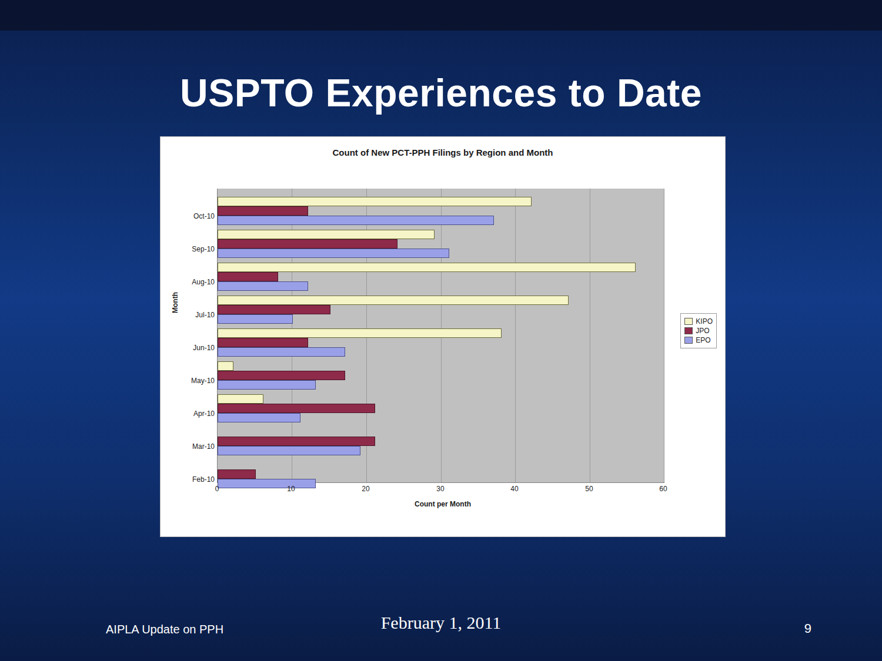USPTO Experiences to Date
Count of New PCT-PPH Filings by Region and Month
Month
Oct-10
Sep-10
Aug-10
Jul-10
Jun-10
May-10
Apr-10
Mar-10
Feb-10
0
10
20
30
40
50
60
Count per Month
KIPO
JPO
EPO
AIPLA Update on PPH
February 1, 2011
9